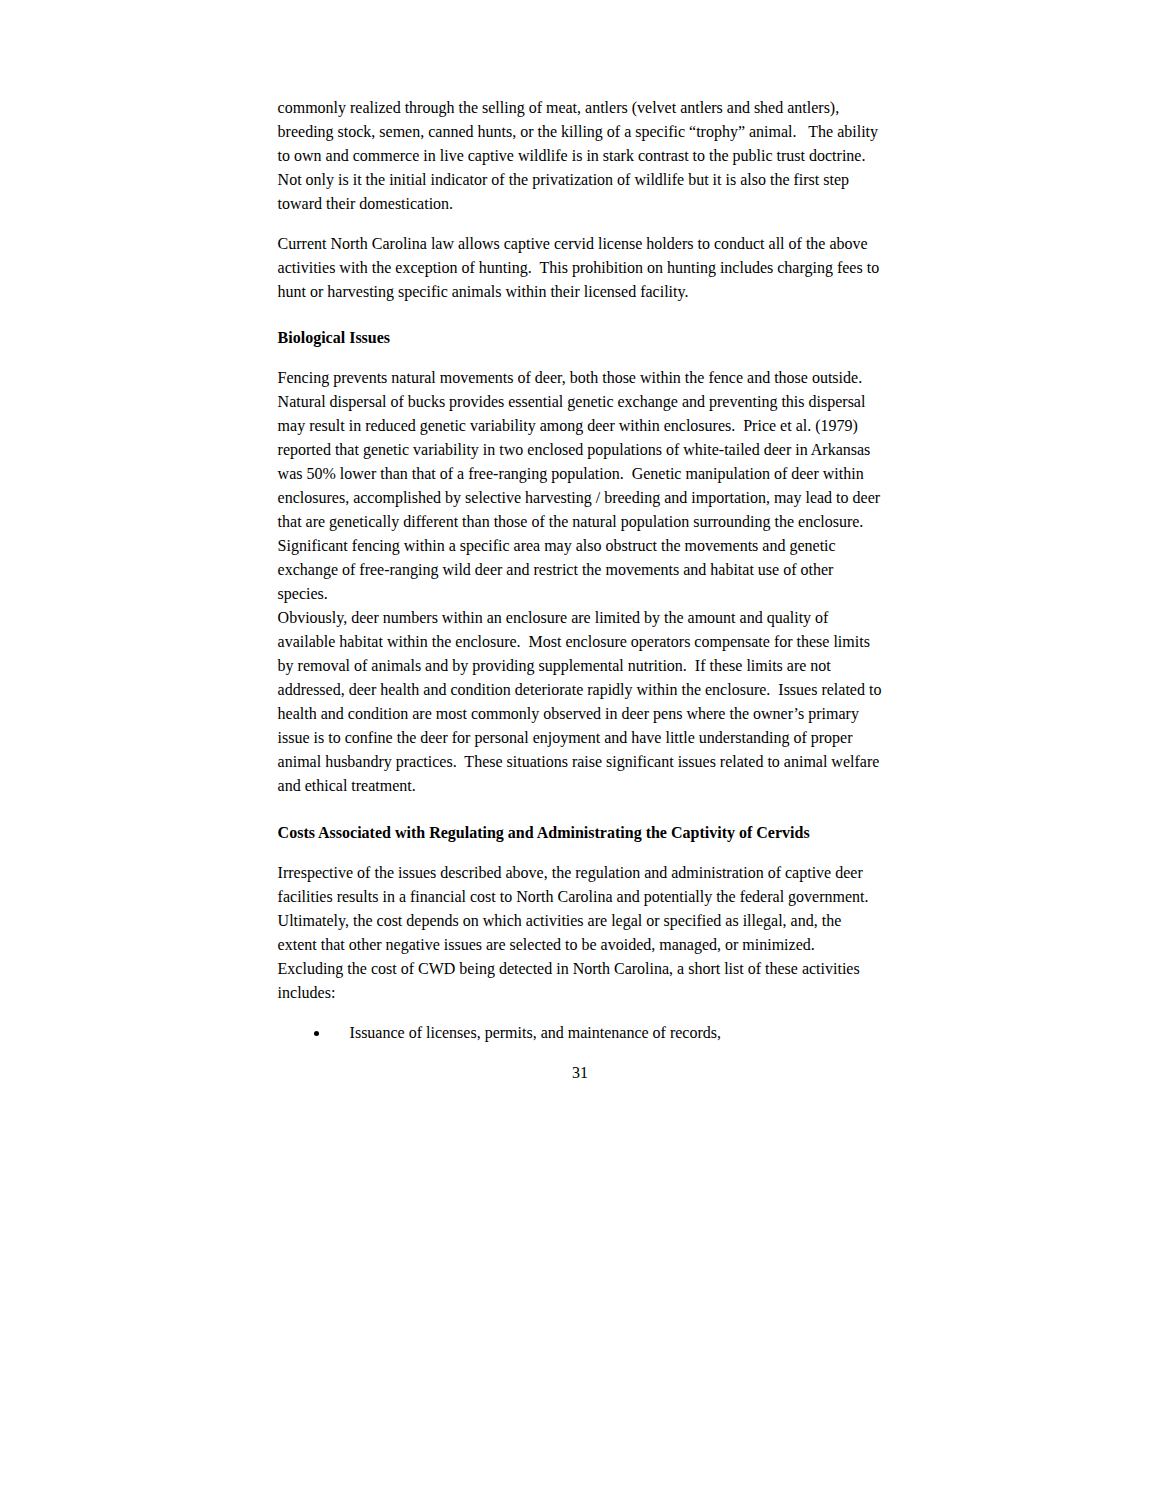commonly realized through the selling of meat, antlers (velvet antlers and shed antlers), breeding stock, semen, canned hunts, or the killing of a specific “trophy” animal. The ability to own and commerce in live captive wildlife is in stark contrast to the public trust doctrine. Not only is it the initial indicator of the privatization of wildlife but it is also the first step toward their domestication.
Current North Carolina law allows captive cervid license holders to conduct all of the above activities with the exception of hunting. This prohibition on hunting includes charging fees to hunt or harvesting specific animals within their licensed facility.
Biological Issues
Fencing prevents natural movements of deer, both those within the fence and those outside. Natural dispersal of bucks provides essential genetic exchange and preventing this dispersal may result in reduced genetic variability among deer within enclosures. Price et al. (1979) reported that genetic variability in two enclosed populations of white-tailed deer in Arkansas was 50% lower than that of a free-ranging population. Genetic manipulation of deer within enclosures, accomplished by selective harvesting / breeding and importation, may lead to deer that are genetically different than those of the natural population surrounding the enclosure. Significant fencing within a specific area may also obstruct the movements and genetic exchange of free-ranging wild deer and restrict the movements and habitat use of other species.
Obviously, deer numbers within an enclosure are limited by the amount and quality of available habitat within the enclosure. Most enclosure operators compensate for these limits by removal of animals and by providing supplemental nutrition. If these limits are not addressed, deer health and condition deteriorate rapidly within the enclosure. Issues related to health and condition are most commonly observed in deer pens where the owner’s primary issue is to confine the deer for personal enjoyment and have little understanding of proper animal husbandry practices. These situations raise significant issues related to animal welfare and ethical treatment.
Costs Associated with Regulating and Administrating the Captivity of Cervids
Irrespective of the issues described above, the regulation and administration of captive deer facilities results in a financial cost to North Carolina and potentially the federal government. Ultimately, the cost depends on which activities are legal or specified as illegal, and, the extent that other negative issues are selected to be avoided, managed, or minimized. Excluding the cost of CWD being detected in North Carolina, a short list of these activities includes:
Issuance of licenses, permits, and maintenance of records,
31